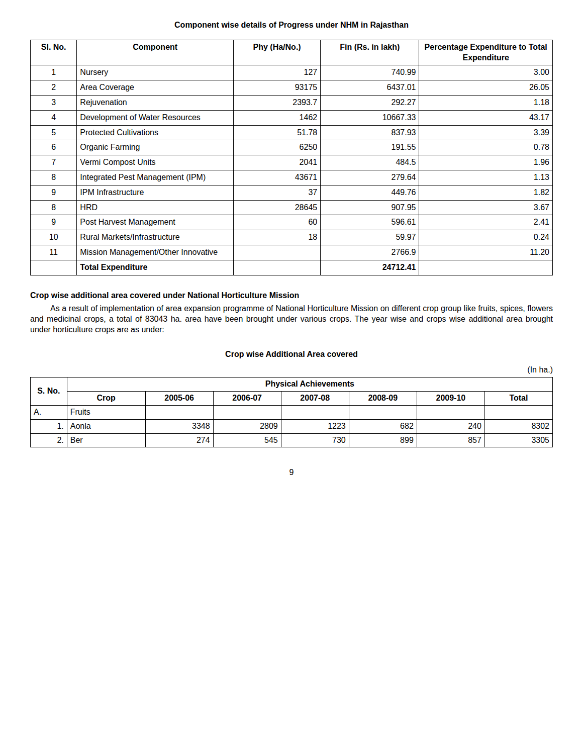Component wise details of Progress under NHM in Rajasthan
| Sl. No. | Component | Phy (Ha/No.) | Fin (Rs. in lakh) | Percentage Expenditure to Total Expenditure |
| --- | --- | --- | --- | --- |
| 1 | Nursery | 127 | 740.99 | 3.00 |
| 2 | Area Coverage | 93175 | 6437.01 | 26.05 |
| 3 | Rejuvenation | 2393.7 | 292.27 | 1.18 |
| 4 | Development of Water Resources | 1462 | 10667.33 | 43.17 |
| 5 | Protected Cultivations | 51.78 | 837.93 | 3.39 |
| 6 | Organic Farming | 6250 | 191.55 | 0.78 |
| 7 | Vermi Compost Units | 2041 | 484.5 | 1.96 |
| 8 | Integrated Pest Management (IPM) | 43671 | 279.64 | 1.13 |
| 9 | IPM Infrastructure | 37 | 449.76 | 1.82 |
| 8 | HRD | 28645 | 907.95 | 3.67 |
| 9 | Post Harvest Management | 60 | 596.61 | 2.41 |
| 10 | Rural Markets/Infrastructure | 18 | 59.97 | 0.24 |
| 11 | Mission Management/Other Innovative | | 2766.9 | 11.20 |
| | Total Expenditure | | 24712.41 | |
Crop wise additional area covered under National Horticulture Mission
As a result of implementation of area expansion programme of National Horticulture Mission on different crop group like fruits, spices, flowers and medicinal crops, a total of 83043 ha. area have been brought under various crops. The year wise and crops wise additional area brought under horticulture crops are as under:
Crop wise Additional Area covered
(In ha.)
| S. No. | Physical Achievements |
| --- | --- |
| Crop | 2005-06 | 2006-07 | 2007-08 | 2008-09 | 2009-10 | Total |
| A. | Fruits | | | | | | |
| 1. | Aonla | 3348 | 2809 | 1223 | 682 | 240 | 8302 |
| 2. | Ber | 274 | 545 | 730 | 899 | 857 | 3305 |
9